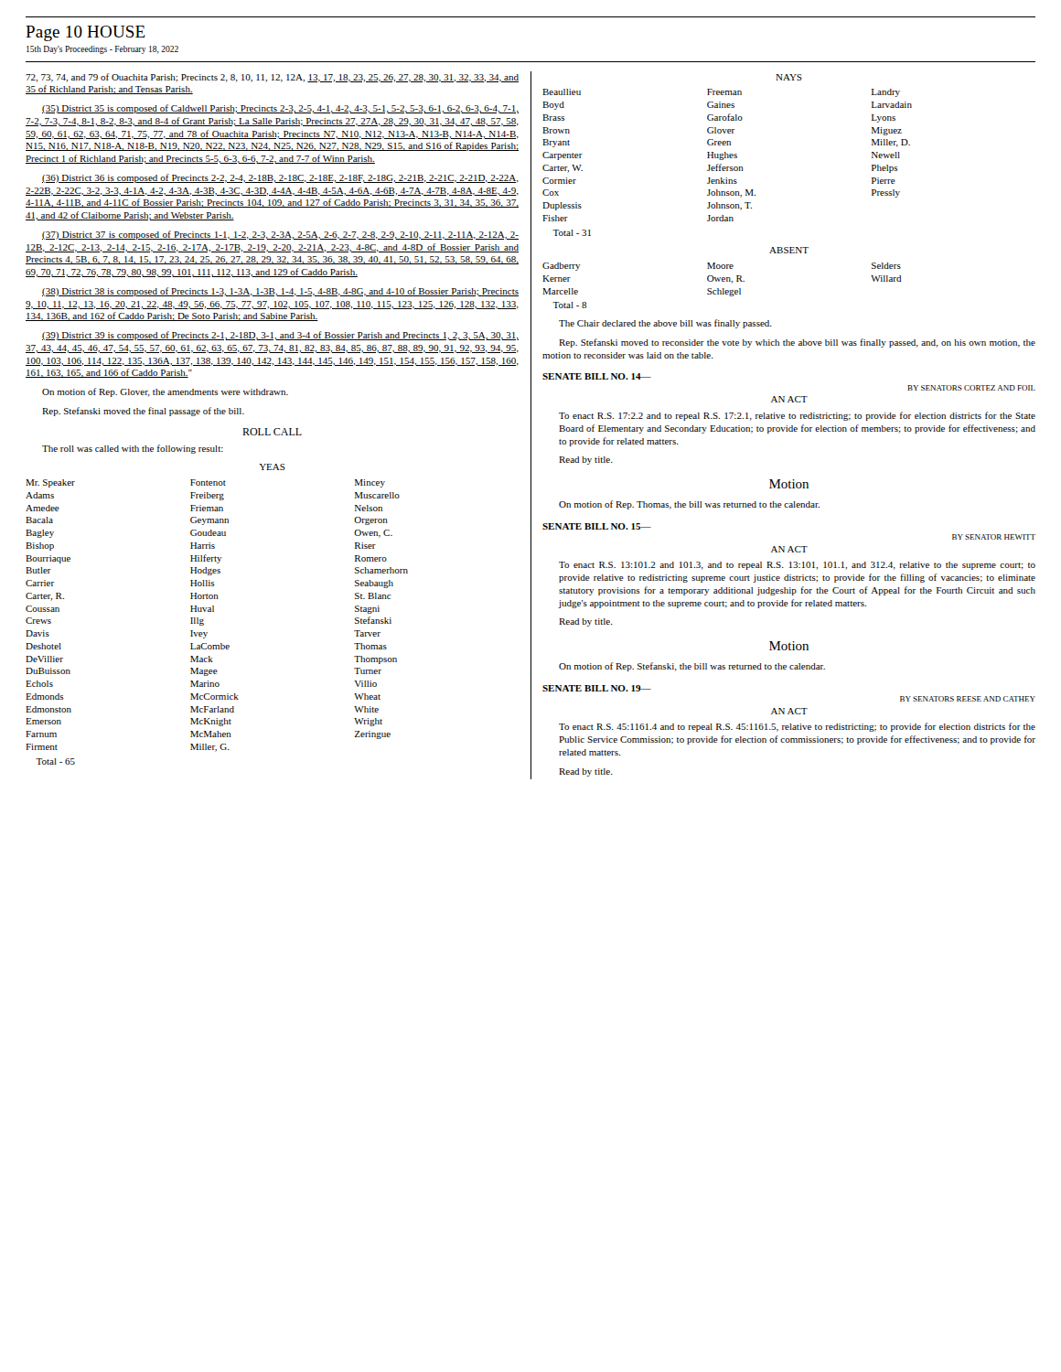Page 10 HOUSE
15th Day's Proceedings - February 18, 2022
72, 73, 74, and 79 of Ouachita Parish; Precincts 2, 8, 10, 11, 12, 12A, 13, 17, 18, 23, 25, 26, 27, 28, 30, 31, 32, 33, 34, and 35 of Richland Parish; and Tensas Parish.
(35) District 35 is composed of Caldwell Parish; Precincts 2-3, 2-5, 4-1, 4-2, 4-3, 5-1, 5-2, 5-3, 6-1, 6-2, 6-3, 6-4, 7-1, 7-2, 7-3, 7-4, 8-1, 8-2, 8-3, and 8-4 of Grant Parish; La Salle Parish; Precincts 27, 27A, 28, 29, 30, 31, 34, 47, 48, 57, 58, 59, 60, 61, 62, 63, 64, 71, 75, 77, and 78 of Ouachita Parish; Precincts N7, N10, N12, N13-A, N13-B, N14-A, N14-B, N15, N16, N17, N18-A, N18-B, N19, N20, N22, N23, N24, N25, N26, N27, N28, N29, S15, and S16 of Rapides Parish; Precinct 1 of Richland Parish; and Precincts 5-5, 6-3, 6-6, 7-2, and 7-7 of Winn Parish.
(36) District 36 is composed of Precincts 2-2, 2-4, 2-18B, 2-18C, 2-18E, 2-18F, 2-18G, 2-21B, 2-21C, 2-21D, 2-22A, 2-22B, 2-22C, 3-2, 3-3, 4-1A, 4-2, 4-3A, 4-3B, 4-3C, 4-3D, 4-4A, 4-4B, 4-5A, 4-6A, 4-6B, 4-7A, 4-7B, 4-8A, 4-8E, 4-9, 4-11A, 4-11B, and 4-11C of Bossier Parish; Precincts 104, 109, and 127 of Caddo Parish; Precincts 3, 31, 34, 35, 36, 37, 41, and 42 of Claiborne Parish; and Webster Parish.
(37) District 37 is composed of Precincts 1-1, 1-2, 2-3, 2-3A, 2-5A, 2-6, 2-7, 2-8, 2-9, 2-10, 2-11, 2-11A, 2-12A, 2-12B, 2-12C, 2-13, 2-14, 2-15, 2-16, 2-17A, 2-17B, 2-19, 2-20, 2-21A, 2-23, 4-8C, and 4-8D of Bossier Parish and Precincts 4, 5B, 6, 7, 8, 14, 15, 17, 23, 24, 25, 26, 27, 28, 29, 32, 34, 35, 36, 38, 39, 40, 41, 50, 51, 52, 53, 58, 59, 64, 68, 69, 70, 71, 72, 76, 78, 79, 80, 98, 99, 101, 111, 112, 113, and 129 of Caddo Parish.
(38) District 38 is composed of Precincts 1-3, 1-3A, 1-3B, 1-4, 1-5, 4-8B, 4-8G, and 4-10 of Bossier Parish; Precincts 9, 10, 11, 12, 13, 16, 20, 21, 22, 48, 49, 56, 66, 75, 77, 97, 102, 105, 107, 108, 110, 115, 123, 125, 126, 128, 132, 133, 134, 136B, and 162 of Caddo Parish; De Soto Parish; and Sabine Parish.
(39) District 39 is composed of Precincts 2-1, 2-18D, 3-1, and 3-4 of Bossier Parish and Precincts 1, 2, 3, 5A, 30, 31, 37, 43, 44, 45, 46, 47, 54, 55, 57, 60, 61, 62, 63, 65, 67, 73, 74, 81, 82, 83, 84, 85, 86, 87, 88, 89, 90, 91, 92, 93, 94, 95, 100, 103, 106, 114, 122, 135, 136A, 137, 138, 139, 140, 142, 143, 144, 145, 146, 149, 151, 154, 155, 156, 157, 158, 160, 161, 163, 165, and 166 of Caddo Parish."
On motion of Rep. Glover, the amendments were withdrawn.
Rep. Stefanski moved the final passage of the bill.
ROLL CALL
The roll was called with the following result:
YEAS
| Mr. Speaker | Fontenot | Mincey |
| Adams | Freiberg | Muscarello |
| Amedee | Frieman | Nelson |
| Bacala | Geymann | Orgeron |
| Bagley | Goudeau | Owen, C. |
| Bishop | Harris | Riser |
| Bourriaque | Hilferty | Romero |
| Butler | Hodges | Schamerhorn |
| Carrier | Hollis | Seabaugh |
| Carter, R. | Horton | St. Blanc |
| Coussan | Huval | Stagni |
| Crews | Illg | Stefanski |
| Davis | Ivey | Tarver |
| Deshotel | LaCombe | Thomas |
| DeVillier | Mack | Thompson |
| DuBuisson | Magee | Turner |
| Echols | Marino | Villio |
| Edmonds | McCormick | Wheat |
| Edmonston | McFarland | White |
| Emerson | McKnight | Wright |
| Farnum | McMahen | Zeringue |
| Firment | Miller, G. | |
Total - 65
NAYS
| Beaullieu | Freeman | Landry |
| Boyd | Gaines | Larvadain |
| Brass | Garofalo | Lyons |
| Brown | Glover | Miguez |
| Bryant | Green | Miller, D. |
| Carpenter | Hughes | Newell |
| Carter, W. | Jefferson | Phelps |
| Cormier | Jenkins | Pierre |
| Cox | Johnson, M. | Pressly |
| Duplessis | Johnson, T. | |
| Fisher | Jordan | |
Total - 31
ABSENT
| Gadberry | Moore | Selders |
| Kerner | Owen, R. | Willard |
| Marcelle | Schlegel | |
Total - 8
The Chair declared the above bill was finally passed.
Rep. Stefanski moved to reconsider the vote by which the above bill was finally passed, and, on his own motion, the motion to reconsider was laid on the table.
SENATE BILL NO. 14—
BY SENATORS CORTEZ AND FOIL
AN ACT
To enact R.S. 17:2.2 and to repeal R.S. 17:2.1, relative to redistricting; to provide for election districts for the State Board of Elementary and Secondary Education; to provide for election of members; to provide for effectiveness; and to provide for related matters.
Read by title.
Motion
On motion of Rep. Thomas, the bill was returned to the calendar.
SENATE BILL NO. 15—
BY SENATOR HEWITT
AN ACT
To enact R.S. 13:101.2 and 101.3, and to repeal R.S. 13:101, 101.1, and 312.4, relative to the supreme court; to provide relative to redistricting supreme court justice districts; to provide for the filling of vacancies; to eliminate statutory provisions for a temporary additional judgeship for the Court of Appeal for the Fourth Circuit and such judge's appointment to the supreme court; and to provide for related matters.
Read by title.
Motion
On motion of Rep. Stefanski, the bill was returned to the calendar.
SENATE BILL NO. 19—
BY SENATORS REESE AND CATHEY
AN ACT
To enact R.S. 45:1161.4 and to repeal R.S. 45:1161.5, relative to redistricting; to provide for election districts for the Public Service Commission; to provide for election of commissioners; to provide for effectiveness; and to provide for related matters.
Read by title.